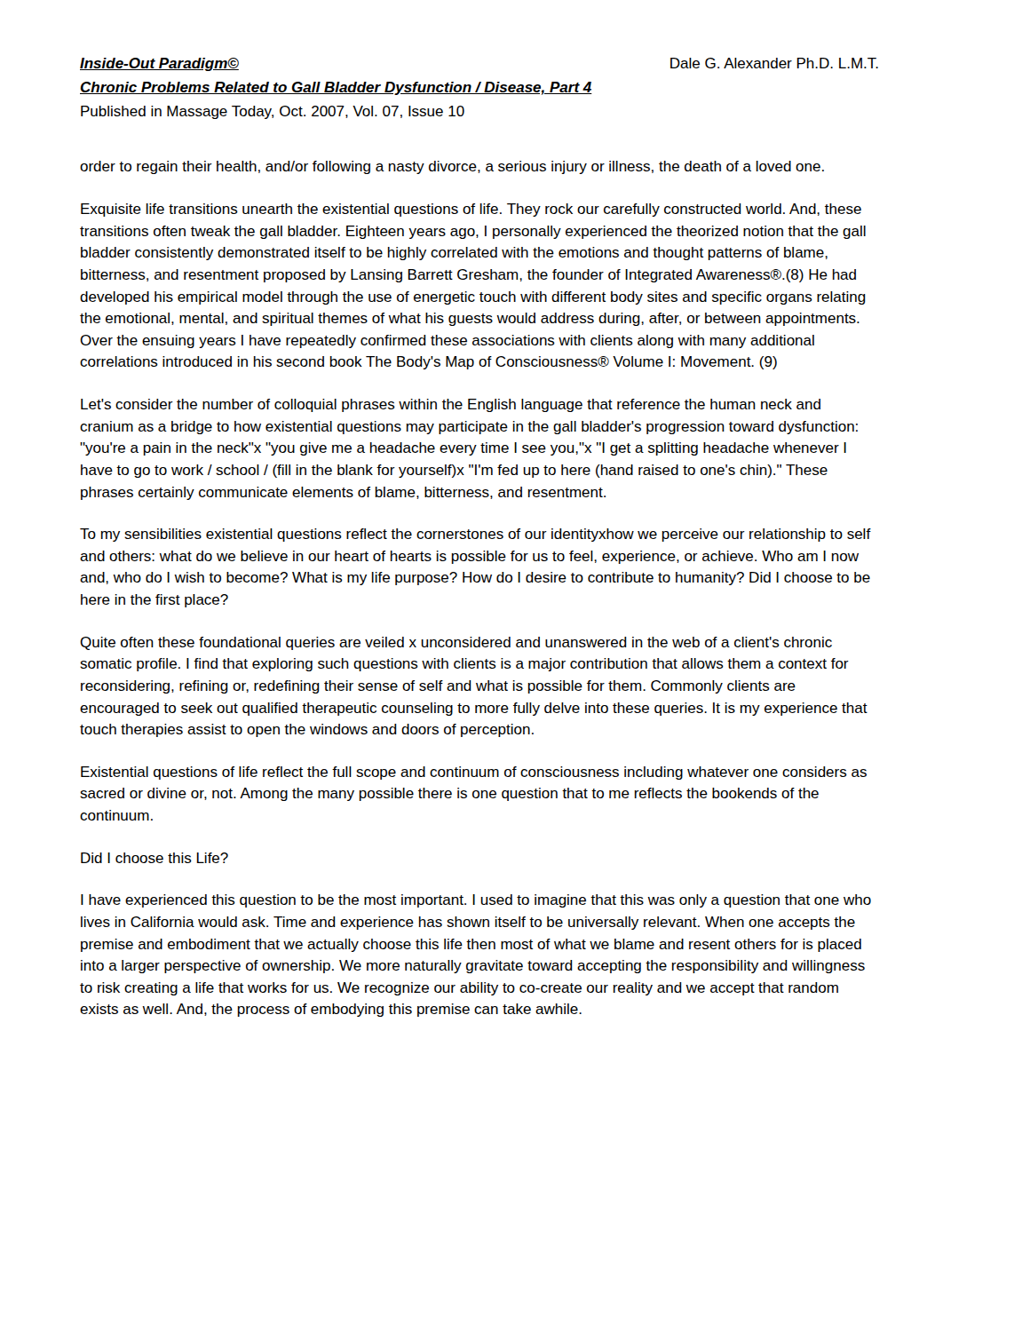Inside-Out Paradigm© Dale G. Alexander Ph.D. L.M.T.
Chronic Problems Related to Gall Bladder Dysfunction / Disease, Part 4
Published in Massage Today, Oct. 2007, Vol. 07, Issue 10
order to regain their health, and/or following a nasty divorce, a serious injury or illness, the death of a loved one.
Exquisite life transitions unearth the existential questions of life. They rock our carefully constructed world. And, these transitions often tweak the gall bladder. Eighteen years ago, I personally experienced the theorized notion that the gall bladder consistently demonstrated itself to be highly correlated with the emotions and thought patterns of blame, bitterness, and resentment proposed by Lansing Barrett Gresham, the founder of Integrated Awareness®.(8) He had developed his empirical model through the use of energetic touch with different body sites and specific organs relating the emotional, mental, and spiritual themes of what his guests would address during, after, or between appointments. Over the ensuing years I have repeatedly confirmed these associations with clients along with many additional correlations introduced in his second book The Body's Map of Consciousness® Volume I: Movement. (9)
Let's consider the number of colloquial phrases within the English language that reference the human neck and cranium as a bridge to how existential questions may participate in the gall bladder's progression toward dysfunction: "you're a pain in the neck"x "you give me a headache every time I see you,"x "I get a splitting headache whenever I have to go to work / school / (fill in the blank for yourself)x "I'm fed up to here (hand raised to one's chin)." These phrases certainly communicate elements of blame, bitterness, and resentment.
To my sensibilities existential questions reflect the cornerstones of our identityxhow we perceive our relationship to self and others: what do we believe in our heart of hearts is possible for us to feel, experience, or achieve. Who am I now and, who do I wish to become? What is my life purpose? How do I desire to contribute to humanity? Did I choose to be here in the first place?
Quite often these foundational queries are veiled x unconsidered and unanswered in the web of a client's chronic somatic profile. I find that exploring such questions with clients is a major contribution that allows them a context for reconsidering, refining or, redefining their sense of self and what is possible for them. Commonly clients are encouraged to seek out qualified therapeutic counseling to more fully delve into these queries. It is my experience that touch therapies assist to open the windows and doors of perception.
Existential questions of life reflect the full scope and continuum of consciousness including whatever one considers as sacred or divine or, not. Among the many possible there is one question that to me reflects the bookends of the continuum.
Did I choose this Life?
I have experienced this question to be the most important. I used to imagine that this was only a question that one who lives in California would ask. Time and experience has shown itself to be universally relevant. When one accepts the premise and embodiment that we actually choose this life then most of what we blame and resent others for is placed into a larger perspective of ownership. We more naturally gravitate toward accepting the responsibility and willingness to risk creating a life that works for us. We recognize our ability to co-create our reality and we accept that random exists as well. And, the process of embodying this premise can take awhile.